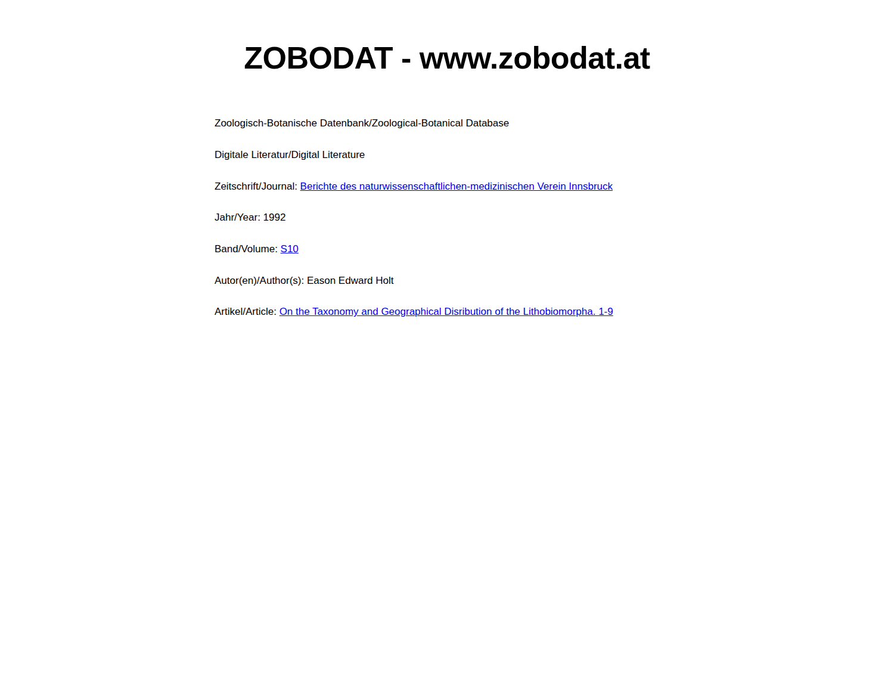ZOBODAT - www.zobodat.at
Zoologisch-Botanische Datenbank/Zoological-Botanical Database
Digitale Literatur/Digital Literature
Zeitschrift/Journal: Berichte des naturwissenschaftlichen-medizinischen Verein Innsbruck
Jahr/Year: 1992
Band/Volume: S10
Autor(en)/Author(s): Eason Edward Holt
Artikel/Article: On the Taxonomy and Geographical Disribution of the Lithobiomorpha. 1-9